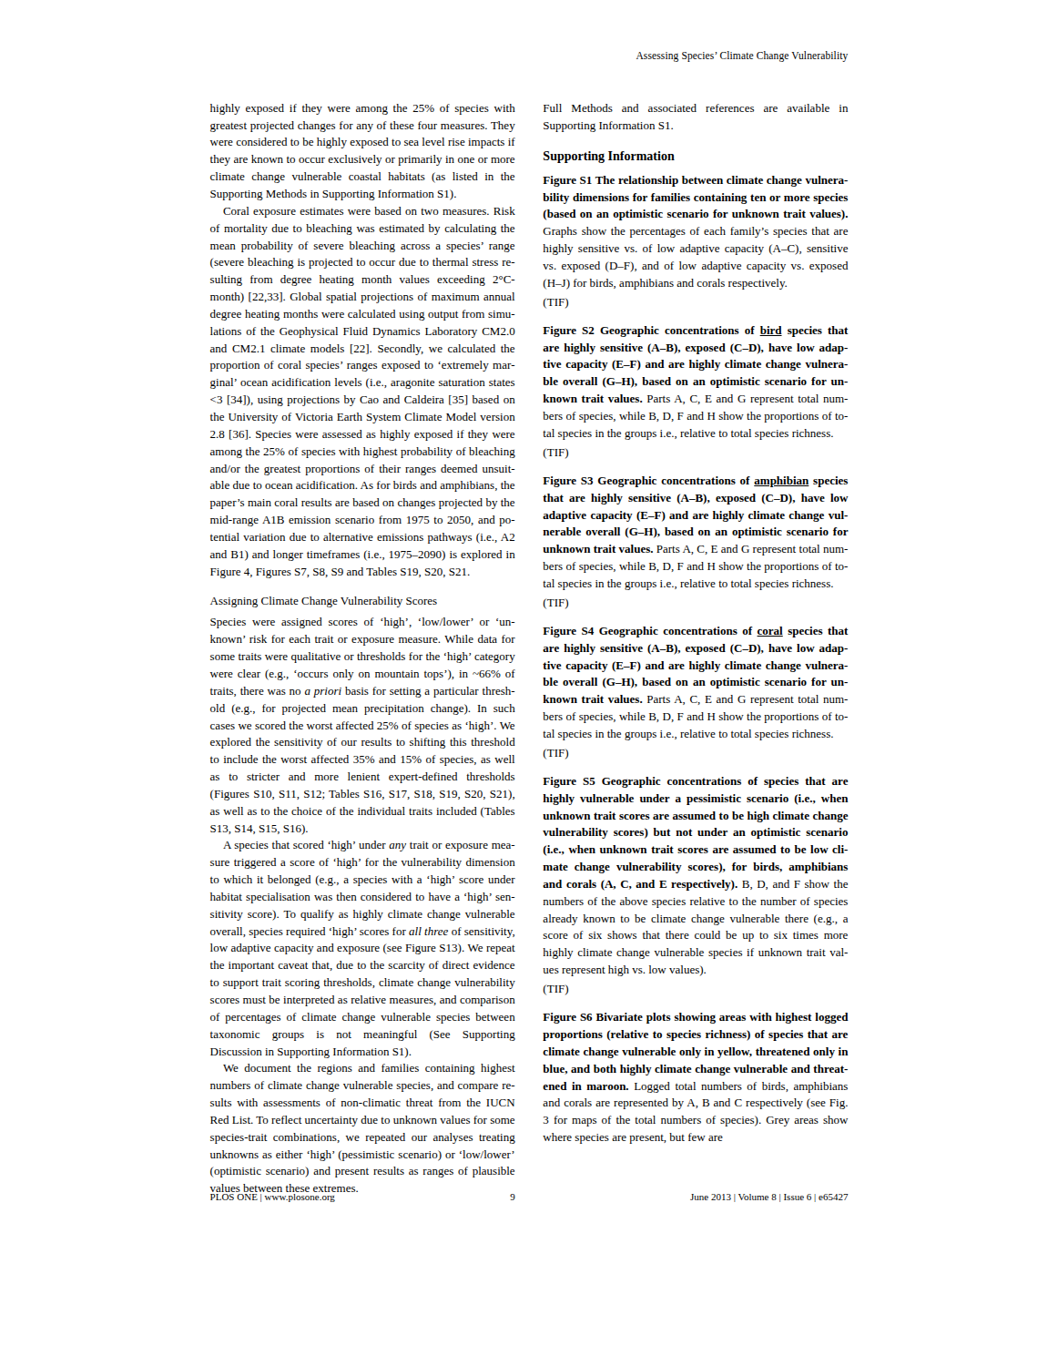Assessing Species’ Climate Change Vulnerability
highly exposed if they were among the 25% of species with greatest projected changes for any of these four measures. They were considered to be highly exposed to sea level rise impacts if they are known to occur exclusively or primarily in one or more climate change vulnerable coastal habitats (as listed in the Supporting Methods in Supporting Information S1).
Coral exposure estimates were based on two measures. Risk of mortality due to bleaching was estimated by calculating the mean probability of severe bleaching across a species’ range (severe bleaching is projected to occur due to thermal stress resulting from degree heating month values exceeding 2°C-month) [22,33]. Global spatial projections of maximum annual degree heating months were calculated using output from simulations of the Geophysical Fluid Dynamics Laboratory CM2.0 and CM2.1 climate models [22]. Secondly, we calculated the proportion of coral species’ ranges exposed to ‘extremely marginal’ ocean acidification levels (i.e., aragonite saturation states <3 [34]), using projections by Cao and Caldeira [35] based on the University of Victoria Earth System Climate Model version 2.8 [36]. Species were assessed as highly exposed if they were among the 25% of species with highest probability of bleaching and/or the greatest proportions of their ranges deemed unsuitable due to ocean acidification. As for birds and amphibians, the paper’s main coral results are based on changes projected by the mid-range A1B emission scenario from 1975 to 2050, and potential variation due to alternative emissions pathways (i.e., A2 and B1) and longer timeframes (i.e., 1975–2090) is explored in Figure 4, Figures S7, S8, S9 and Tables S19, S20, S21.
Assigning Climate Change Vulnerability Scores
Species were assigned scores of ‘high’, ‘low/lower’ or ‘unknown’ risk for each trait or exposure measure. While data for some traits were qualitative or thresholds for the ‘high’ category were clear (e.g., ‘occurs only on mountain tops’), in ~66% of traits, there was no a priori basis for setting a particular threshold (e.g., for projected mean precipitation change). In such cases we scored the worst affected 25% of species as ‘high’. We explored the sensitivity of our results to shifting this threshold to include the worst affected 35% and 15% of species, as well as to stricter and more lenient expert-defined thresholds (Figures S10, S11, S12; Tables S16, S17, S18, S19, S20, S21), as well as to the choice of the individual traits included (Tables S13, S14, S15, S16).
A species that scored ‘high’ under any trait or exposure measure triggered a score of ‘high’ for the vulnerability dimension to which it belonged (e.g., a species with a ‘high’ score under habitat specialisation was then considered to have a ‘high’ sensitivity score). To qualify as highly climate change vulnerable overall, species required ‘high’ scores for all three of sensitivity, low adaptive capacity and exposure (see Figure S13). We repeat the important caveat that, due to the scarcity of direct evidence to support trait scoring thresholds, climate change vulnerability scores must be interpreted as relative measures, and comparison of percentages of climate change vulnerable species between taxonomic groups is not meaningful (See Supporting Discussion in Supporting Information S1).
We document the regions and families containing highest numbers of climate change vulnerable species, and compare results with assessments of non-climatic threat from the IUCN Red List. To reflect uncertainty due to unknown values for some species-trait combinations, we repeated our analyses treating unknowns as either ‘high’ (pessimistic scenario) or ‘low/lower’ (optimistic scenario) and present results as ranges of plausible values between these extremes.
Full Methods and associated references are available in Supporting Information S1.
Supporting Information
Figure S1 The relationship between climate change vulnerability dimensions for families containing ten or more species (based on an optimistic scenario for unknown trait values). Graphs show the percentages of each family’s species that are highly sensitive vs. of low adaptive capacity (A–C), sensitive vs. exposed (D–F), and of low adaptive capacity vs. exposed (H–J) for birds, amphibians and corals respectively.
(TIF)
Figure S2 Geographic concentrations of bird species that are highly sensitive (A–B), exposed (C–D), have low adaptive capacity (E–F) and are highly climate change vulnerable overall (G–H), based on an optimistic scenario for unknown trait values. Parts A, C, E and G represent total numbers of species, while B, D, F and H show the proportions of total species in the groups i.e., relative to total species richness.
(TIF)
Figure S3 Geographic concentrations of amphibian species that are highly sensitive (A–B), exposed (C–D), have low adaptive capacity (E–F) and are highly climate change vulnerable overall (G–H), based on an optimistic scenario for unknown trait values. Parts A, C, E and G represent total numbers of species, while B, D, F and H show the proportions of total species in the groups i.e., relative to total species richness.
(TIF)
Figure S4 Geographic concentrations of coral species that are highly sensitive (A–B), exposed (C–D), have low adaptive capacity (E–F) and are highly climate change vulnerable overall (G–H), based on an optimistic scenario for unknown trait values. Parts A, C, E and G represent total numbers of species, while B, D, F and H show the proportions of total species in the groups i.e., relative to total species richness.
(TIF)
Figure S5 Geographic concentrations of species that are highly vulnerable under a pessimistic scenario (i.e., when unknown trait scores are assumed to be high climate change vulnerability scores) but not under an optimistic scenario (i.e., when unknown trait scores are assumed to be low climate change vulnerability scores), for birds, amphibians and corals (A, C, and E respectively). B, D, and F show the numbers of the above species relative to the number of species already known to be climate change vulnerable there (e.g., a score of six shows that there could be up to six times more highly climate change vulnerable species if unknown trait values represent high vs. low values).
(TIF)
Figure S6 Bivariate plots showing areas with highest logged proportions (relative to species richness) of species that are climate change vulnerable only in yellow, threatened only in blue, and both highly climate change vulnerable and threatened in maroon. Logged total numbers of birds, amphibians and corals are represented by A, B and C respectively (see Fig. 3 for maps of the total numbers of species). Grey areas show where species are present, but few are
PLOS ONE | www.plosone.org
9
June 2013 | Volume 8 | Issue 6 | e65427